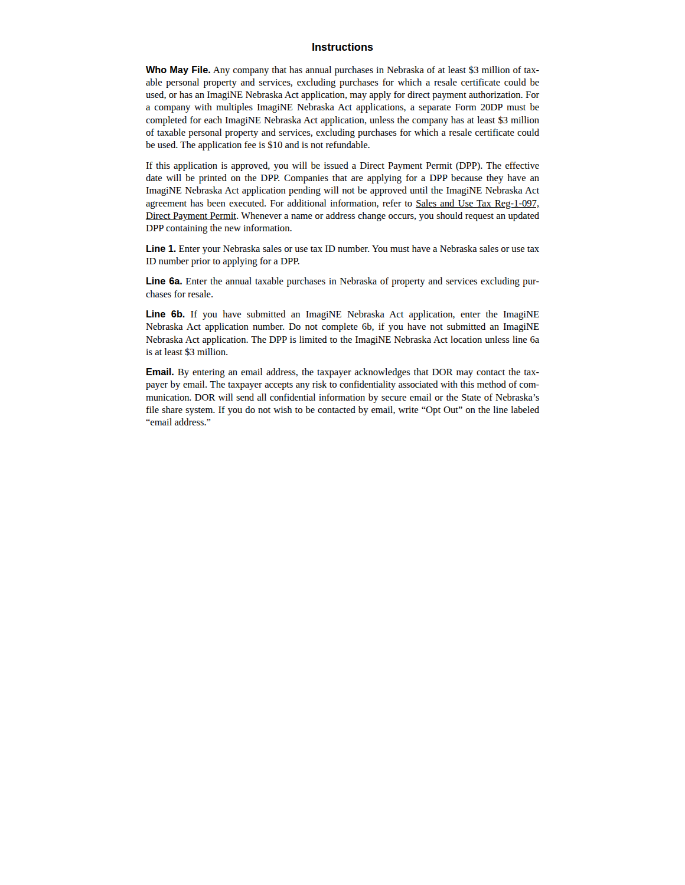Instructions
Who May File. Any company that has annual purchases in Nebraska of at least $3 million of taxable personal property and services, excluding purchases for which a resale certificate could be used, or has an ImagiNE Nebraska Act application, may apply for direct payment authorization. For a company with multiples ImagiNE Nebraska Act applications, a separate Form 20DP must be completed for each ImagiNE Nebraska Act application, unless the company has at least $3 million of taxable personal property and services, excluding purchases for which a resale certificate could be used. The application fee is $10 and is not refundable.
If this application is approved, you will be issued a Direct Payment Permit (DPP). The effective date will be printed on the DPP. Companies that are applying for a DPP because they have an ImagiNE Nebraska Act application pending will not be approved until the ImagiNE Nebraska Act agreement has been executed. For additional information, refer to Sales and Use Tax Reg-1-097, Direct Payment Permit. Whenever a name or address change occurs, you should request an updated DPP containing the new information.
Line 1. Enter your Nebraska sales or use tax ID number. You must have a Nebraska sales or use tax ID number prior to applying for a DPP.
Line 6a. Enter the annual taxable purchases in Nebraska of property and services excluding purchases for resale.
Line 6b. If you have submitted an ImagiNE Nebraska Act application, enter the ImagiNE Nebraska Act application number. Do not complete 6b, if you have not submitted an ImagiNE Nebraska Act application. The DPP is limited to the ImagiNE Nebraska Act location unless line 6a is at least $3 million.
Email. By entering an email address, the taxpayer acknowledges that DOR may contact the taxpayer by email. The taxpayer accepts any risk to confidentiality associated with this method of communication. DOR will send all confidential information by secure email or the State of Nebraska’s file share system. If you do not wish to be contacted by email, write “Opt Out” on the line labeled “email address.”